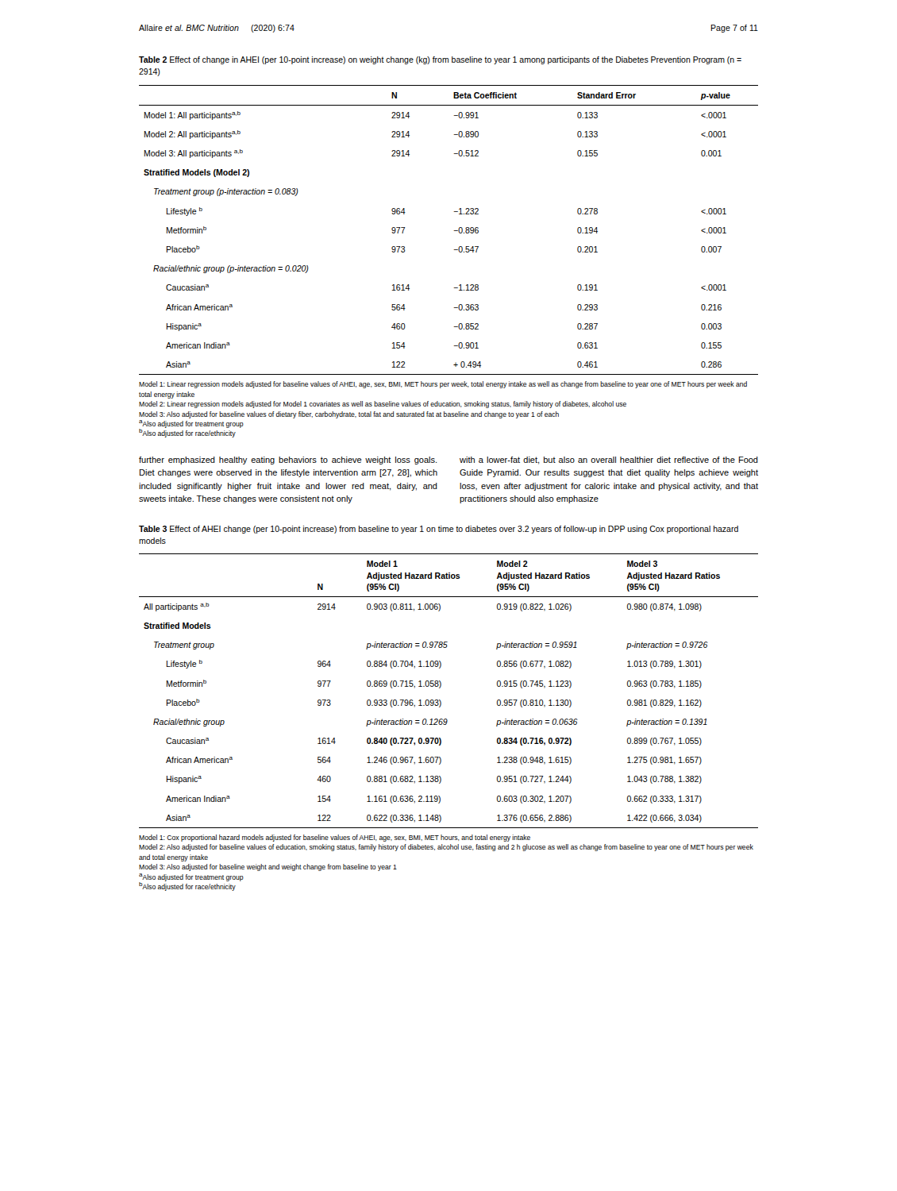Allaire et al. BMC Nutrition (2020) 6:74
Page 7 of 11
Table 2 Effect of change in AHEI (per 10-point increase) on weight change (kg) from baseline to year 1 among participants of the Diabetes Prevention Program (n = 2914)
| | N | Beta Coefficient | Standard Error | p -value |
| --- | --- | --- | --- | --- |
| Model 1: All participants a,b | 2914 | −0.991 | 0.133 | <.0001 |
| Model 2: All participants a,b | 2914 | −0.890 | 0.133 | <.0001 |
| Model 3: All participants a,b | 2914 | −0.512 | 0.155 | 0.001 |
| Stratified Models (Model 2) | | | | |
| Treatment group (p-interaction = 0.083) | | | | |
| Lifestyle b | 964 | −1.232 | 0.278 | <.0001 |
| Metformin b | 977 | −0.896 | 0.194 | <.0001 |
| Placebo b | 973 | −0.547 | 0.201 | 0.007 |
| Racial/ethnic group (p-interaction = 0.020) | | | | |
| Caucasian a | 1614 | −1.128 | 0.191 | <.0001 |
| African American a | 564 | −0.363 | 0.293 | 0.216 |
| Hispanic a | 460 | −0.852 | 0.287 | 0.003 |
| American Indian a | 154 | −0.901 | 0.631 | 0.155 |
| Asian a | 122 | + 0.494 | 0.461 | 0.286 |
Model 1: Linear regression models adjusted for baseline values of AHEI, age, sex, BMI, MET hours per week, total energy intake as well as change from baseline to year one of MET hours per week and total energy intake
Model 2: Linear regression models adjusted for Model 1 covariates as well as baseline values of education, smoking status, family history of diabetes, alcohol use
Model 3: Also adjusted for baseline values of dietary fiber, carbohydrate, total fat and saturated fat at baseline and change to year 1 of each
a Also adjusted for treatment group
b Also adjusted for race/ethnicity
further emphasized healthy eating behaviors to achieve weight loss goals. Diet changes were observed in the lifestyle intervention arm [27, 28], which included significantly higher fruit intake and lower red meat, dairy, and sweets intake. These changes were consistent not only
with a lower-fat diet, but also an overall healthier diet reflective of the Food Guide Pyramid. Our results suggest that diet quality helps achieve weight loss, even after adjustment for caloric intake and physical activity, and that practitioners should also emphasize
Table 3 Effect of AHEI change (per 10-point increase) from baseline to year 1 on time to diabetes over 3.2 years of follow-up in DPP using Cox proportional hazard models
| | N | Model 1 Adjusted Hazard Ratios (95% CI) | Model 2 Adjusted Hazard Ratios (95% CI) | Model 3 Adjusted Hazard Ratios (95% CI) |
| --- | --- | --- | --- | --- |
| All participants a,b | 2914 | 0.903 (0.811, 1.006) | 0.919 (0.822, 1.026) | 0.980 (0.874, 1.098) |
| Stratified Models | | | | |
| Treatment group | | p-interaction = 0.9785 | p-interaction = 0.9591 | p-interaction = 0.9726 |
| Lifestyle b | 964 | 0.884 (0.704, 1.109) | 0.856 (0.677, 1.082) | 1.013 (0.789, 1.301) |
| Metformin b | 977 | 0.869 (0.715, 1.058) | 0.915 (0.745, 1.123) | 0.963 (0.783, 1.185) |
| Placebo b | 973 | 0.933 (0.796, 1.093) | 0.957 (0.810, 1.130) | 0.981 (0.829, 1.162) |
| Racial/ethnic group | | p-interaction = 0.1269 | p-interaction = 0.0636 | p-interaction = 0.1391 |
| Caucasian a | 1614 | 0.840 (0.727, 0.970) | 0.834 (0.716, 0.972) | 0.899 (0.767, 1.055) |
| African American a | 564 | 1.246 (0.967, 1.607) | 1.238 (0.948, 1.615) | 1.275 (0.981, 1.657) |
| Hispanic a | 460 | 0.881 (0.682, 1.138) | 0.951 (0.727, 1.244) | 1.043 (0.788, 1.382) |
| American Indian a | 154 | 1.161 (0.636, 2.119) | 0.603 (0.302, 1.207) | 0.662 (0.333, 1.317) |
| Asian a | 122 | 0.622 (0.336, 1.148) | 1.376 (0.656, 2.886) | 1.422 (0.666, 3.034) |
Model 1: Cox proportional hazard models adjusted for baseline values of AHEI, age, sex, BMI, MET hours, and total energy intake
Model 2: Also adjusted for baseline values of education, smoking status, family history of diabetes, alcohol use, fasting and 2 h glucose as well as change from baseline to year one of MET hours per week and total energy intake
Model 3: Also adjusted for baseline weight and weight change from baseline to year 1
a Also adjusted for treatment group
b Also adjusted for race/ethnicity